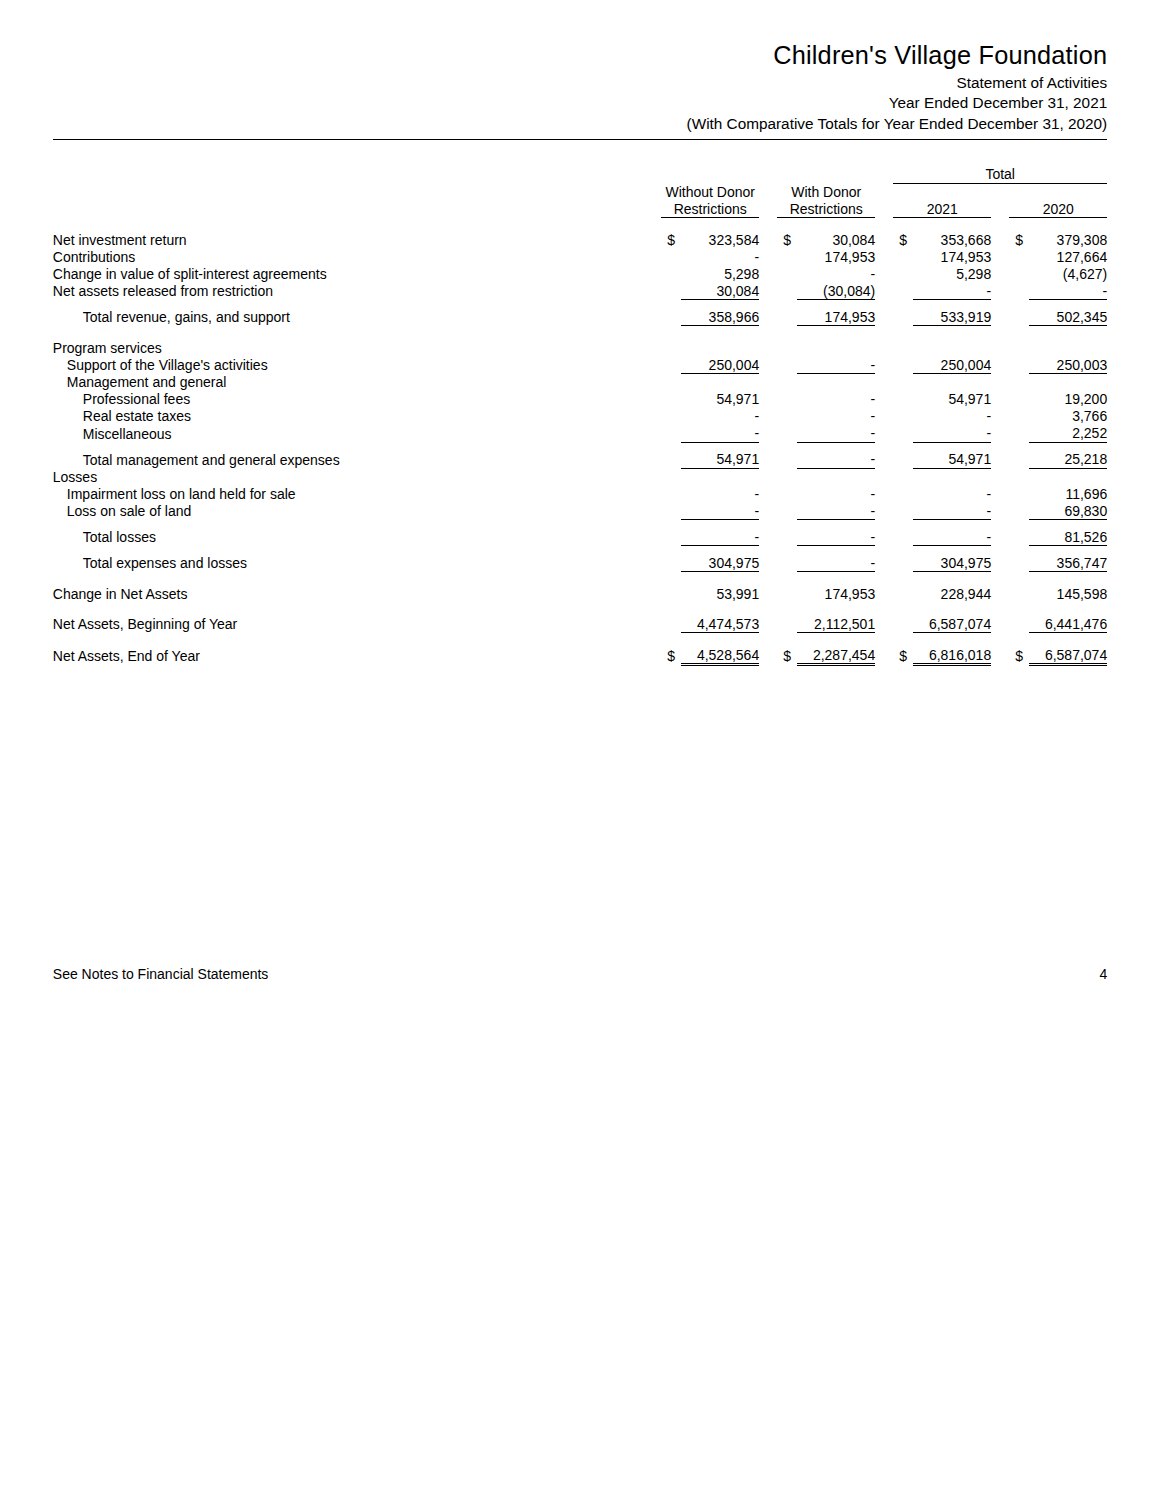Children's Village Foundation
Statement of Activities
Year Ended December 31, 2021
(With Comparative Totals for Year Ended December 31, 2020)
| | | | | | | Total |
| | | Without Donor | | With Donor | | | | |
| | | Restrictions | | Restrictions | | 2021 | | 2020 |
| Net investment return | | $ | 323,584 | | $ | 30,084 | | $ | 353,668 | | $ | 379,308 |
| Contributions | | | - | | | 174,953 | | | 174,953 | | | 127,664 |
| Change in value of split-interest agreements | | | 5,298 | | | - | | | 5,298 | | | (4,627) |
| Net assets released from restriction | | | 30,084 | | | (30,084) | | | - | | | - |
| Total revenue, gains, and support | | | 358,966 | | | 174,953 | | | 533,919 | | | 502,345 |
| Program services | | |
| Support of the Village's activities | | | 250,004 | | | - | | | 250,004 | | | 250,003 |
| Management and general | | |
| Professional fees | | | 54,971 | | | - | | | 54,971 | | | 19,200 |
| Real estate taxes | | | - | | | - | | | - | | | 3,766 |
| Miscellaneous | | | - | | | - | | | - | | | 2,252 |
| Total management and general expenses | | | 54,971 | | | - | | | 54,971 | | | 25,218 |
| Losses | | |
| Impairment loss on land held for sale | | | - | | | - | | | - | | | 11,696 |
| Loss on sale of land | | | - | | | - | | | - | | | 69,830 |
| Total losses | | | - | | | - | | | - | | | 81,526 |
| Total expenses and losses | | | 304,975 | | | - | | | 304,975 | | | 356,747 |
| Change in Net Assets | | | 53,991 | | | 174,953 | | | 228,944 | | | 145,598 |
| Net Assets, Beginning of Year | | | 4,474,573 | | | 2,112,501 | | | 6,587,074 | | | 6,441,476 |
| Net Assets, End of Year | | $ | 4,528,564 | | $ | 2,287,454 | | $ | 6,816,018 | | $ | 6,587,074 |
See Notes to Financial Statements
4